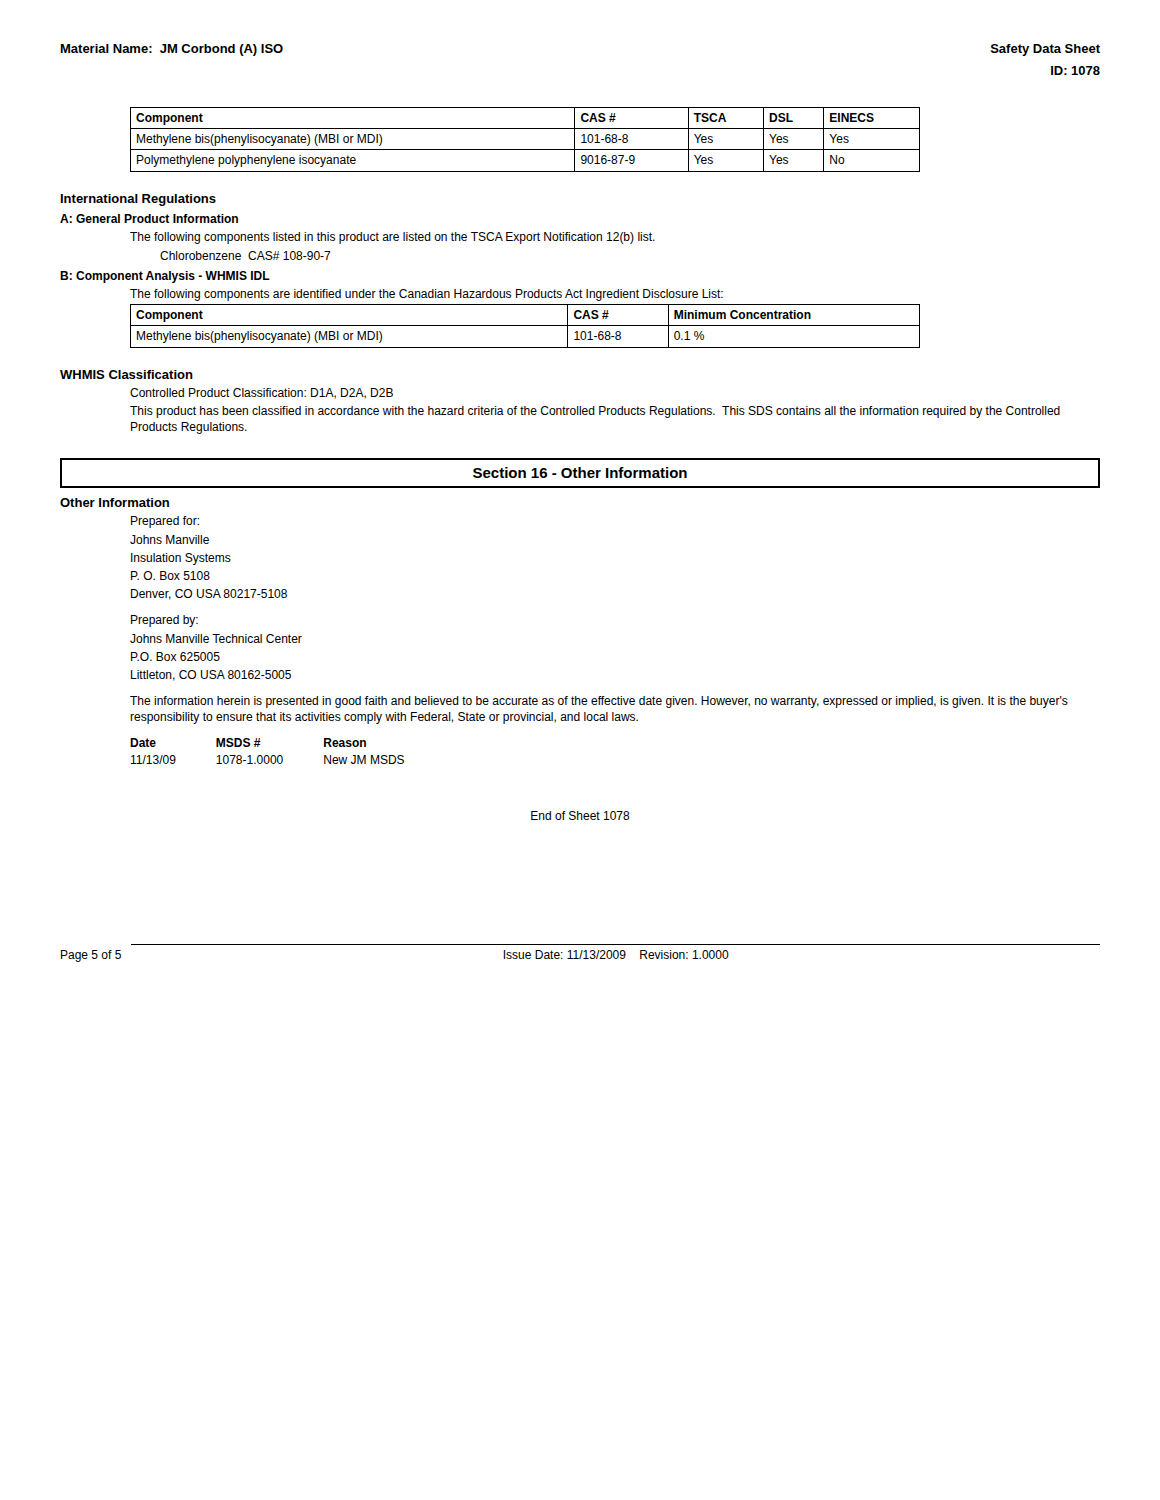Material Name: JM Corbond (A) ISO
Safety Data Sheet
ID: 1078
| Component | CAS # | TSCA | DSL | EINECS |
| --- | --- | --- | --- | --- |
| Methylene bis(phenylisocyanate) (MBI or MDI) | 101-68-8 | Yes | Yes | Yes |
| Polymethylene polyphenylene isocyanate | 9016-87-9 | Yes | Yes | No |
International Regulations
A: General Product Information
The following components listed in this product are listed on the TSCA Export Notification 12(b) list.
Chlorobenzene CAS# 108-90-7
B: Component Analysis - WHMIS IDL
The following components are identified under the Canadian Hazardous Products Act Ingredient Disclosure List:
| Component | CAS # | Minimum Concentration |
| --- | --- | --- |
| Methylene bis(phenylisocyanate) (MBI or MDI) | 101-68-8 | 0.1 % |
WHMIS Classification
Controlled Product Classification: D1A, D2A, D2B
This product has been classified in accordance with the hazard criteria of the Controlled Products Regulations. This SDS contains all the information required by the Controlled Products Regulations.
Section 16 - Other Information
Other Information
Prepared for:
Johns Manville
Insulation Systems
P. O. Box 5108
Denver, CO USA 80217-5108
Prepared by:
Johns Manville Technical Center
P.O. Box 625005
Littleton, CO USA 80162-5005
The information herein is presented in good faith and believed to be accurate as of the effective date given. However, no warranty, expressed or implied, is given. It is the buyer's responsibility to ensure that its activities comply with Federal, State or provincial, and local laws.
| Date | MSDS # | Reason |
| --- | --- | --- |
| 11/13/09 | 1078-1.0000 | New JM MSDS |
End of Sheet 1078
Page 5 of 5
Issue Date: 11/13/2009 Revision: 1.0000